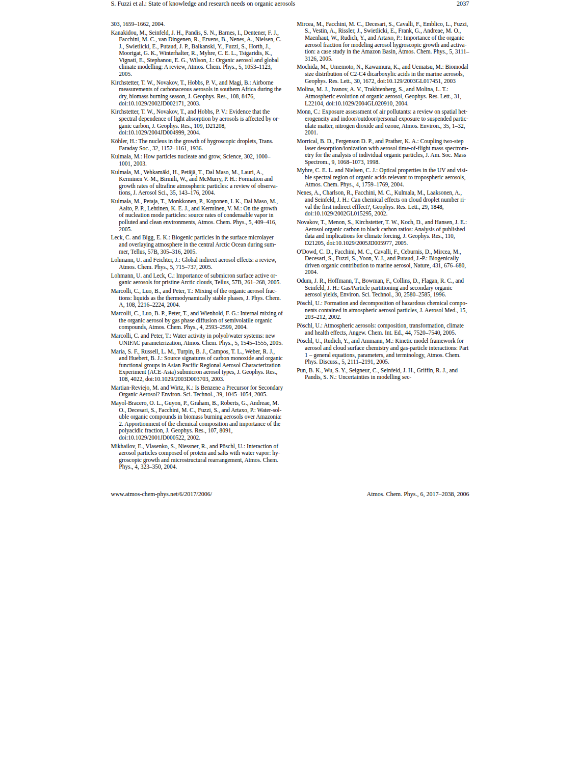S. Fuzzi et al.: State of knowledge and research needs on organic aerosols
2037
303, 1659–1662, 2004.
Kanakidou, M., Seinfeld, J. H., Pandis, S. N., Barnes, I., Dentener, F. J., Facchini, M. C., van Dingenen, R., Ervens, B., Nenes, A., Nielsen, C. J., Swietlicki, E., Putaud, J. P., Balkanski, Y., Fuzzi, S., Horth, J., Moortgat, G. K., Winterhalter, R., Myhre, C. E. L., Tsigaridis, K., Vignati, E., Stephanou, E. G., Wilson, J.: Organic aerosol and global climate modelling: A review, Atmos. Chem. Phys., 5, 1053–1123, 2005.
Kirchstetter, T. W., Novakov, T., Hobbs, P. V., and Magi, B.: Airborne measurements of carbonaceous aerosols in southern Africa during the dry, biomass burning season, J. Geophys. Res., 108, 8476, doi:10.1029/2002JD002171, 2003.
Kirchstetter, T. W., Novakov, T., and Hobbs, P. V.: Evidence that the spectral dependence of light absorption by aerosols is affected by organic carbon, J. Geophys. Res., 109, D21208, doi:10.1029/2004JD004999, 2004.
Köhler, H.: The nucleus in the growth of hygroscopic droplets, Trans. Faraday Soc., 32, 1152–1161, 1936.
Kulmala, M.: How particles nucleate and grow, Science, 302, 1000–1001, 2003.
Kulmala, M., Vehkamäki, H., Petäjä, T., Dal Maso, M., Lauri, A., Kerminen V.-M., Birmili, W., and McMurry, P. H.: Formation and growth rates of ultrafine atmospheric particles: a review of observations, J. Aerosol Sci., 35, 143–176, 2004.
Kulmala, M., Petaja, T., Monkkonen, P., Koponen, I. K., Dal Maso, M., Aalto, P. P., Lehtinen, K. E. J., and Kerminen, V. M.: On the growth of nucleation mode particles: source rates of condensable vapor in polluted and clean environments, Atmos. Chem. Phys., 5, 409–416, 2005.
Leck, C. and Bigg, E. K.: Biogenic particles in the surface microlayer and overlaying atmosphere in the central Arctic Ocean during summer, Tellus, 57B, 305–316, 2005.
Lohmann, U. and Feichter, J.: Global indirect aerosol effects: a review, Atmos. Chem. Phys., 5, 715–737, 2005.
Lohmann, U. and Leck, C.: Importance of submicron surface active organic aerosols for pristine Arctic clouds, Tellus, 57B, 261–268, 2005.
Marcolli, C., Luo, B., and Peter, T.: Mixing of the organic aerosol fractions: liquids as the thermodynamically stable phases, J. Phys. Chem. A, 108, 2216–2224, 2004.
Marcolli, C., Luo, B. P., Peter, T., and Wienhold, F. G.: Internal mixing of the organic aerosol by gas phase diffusion of semivolatile organic compounds, Atmos. Chem. Phys., 4, 2593–2599, 2004.
Marcolli, C. and Peter, T.: Water activity in polyol/water systems: new UNIFAC parameterization, Atmos. Chem. Phys., 5, 1545–1555, 2005.
Maria, S. F., Russell, L. M., Turpin, B. J., Campos, T. L., Weber, R. J., and Huebert, B. J.: Source signatures of carbon monoxide and organic functional groups in Asian Pacific Regional Aerosol Characterization Experiment (ACE-Asia) submicron aerosol types, J. Geophys. Res., 108, 4022, doi:10.1029/2003D003703, 2003.
Martian-Reviejo, M. and Wirtz, K.: Is Benzene a Precursor for Secondary Organic Aerosol? Environ. Sci. Technol., 39, 1045–1054, 2005.
Mayol-Bracero, O. L., Guyon, P., Graham, B., Roberts, G., Andreae, M. O., Decesari, S., Facchini, M. C., Fuzzi, S., and Artaxo, P.: Water-soluble organic compounds in biomass burning aerosols over Amazonia: 2. Apportionment of the chemical composition and importance of the polyacidic fraction, J. Geophys. Res., 107, 8091, doi:10.1029/2001JD000522, 2002.
Mikhailov, E., Vlasenko, S., Niessner, R., and Pöschl, U.: Interaction of aerosol particles composed of protein and salts with water vapor: hygroscopic growth and microstructural rearrangement, Atmos. Chem. Phys., 4, 323–350, 2004.
Mircea, M., Facchini, M. C., Decesari, S., Cavalli, F., Emblico, L., Fuzzi, S., Vestin, A., Rissler, J., Swietlicki, E., Frank, G., Andreae, M. O., Maenhaut, W., Rudich, Y., and Artaxo, P.: Importance of the organic aerosol fraction for modeling aerosol hygroscopic growth and activation: a case study in the Amazon Basin, Atmos. Chem. Phys., 5, 3111–3126, 2005.
Mochida, M., Umemoto, N., Kawamura, K., and Uematsu, M.: Biomodal size distribution of C2-C4 dicarboxylic acids in the marine aerosols, Geophys. Res. Lett., 30, 1672, doi:10.129/2003GL017451, 2003
Molina, M. J., Ivanov, A. V., Trakhtenberg, S., and Molina, L. T.: Atmospheric evolution of organic aerosol, Geophys. Res. Lett., 31, L22104, doi:10.1029/2004GL020910, 2004.
Monn, C.: Exposure assessment of air pollutants: a review on spatial heterogeneity and indoor/outdoor/personal exposure to suspended particulate matter, nitrogen dioxide and ozone, Atmos. Environ., 35, 1–32, 2001.
Morrical, B. D., Fergenson D. P., and Prather, K. A.: Coupling two-step laser desorption/ionization with aerosol time-of-flight mass spectrometry for the analysis of individual organic particles, J. Am. Soc. Mass Spectrom., 9, 1068–1073, 1998.
Myhre, C. E. L. and Nielsen, C. J.: Optical properties in the UV and visible spectral region of organic acids relevant to tropospheric aerosols, Atmos. Chem. Phys., 4, 1759–1769, 2004.
Nenes, A., Charlson, R., Facchini, M. C., Kulmala, M., Laaksonen, A., and Seinfeld, J. H.: Can chemical effects on cloud droplet number rival the first indirect efffect?, Geophys. Res. Lett., 29, 1848, doi:10.1029/2002GL015295, 2002.
Novakov, T., Menon, S., Kirchstetter, T. W., Koch, D., and Hansen, J. E.: Aerosol organic carbon to black carbon ratios: Analysis of published data and implications for climate forcing, J. Geophys. Res., 110, D21205, doi:10.1029/2005JD005977, 2005.
O'Dowd, C. D., Facchini, M. C., Cavalli, F., Ceburnis, D., Mircea, M., Decesari, S., Fuzzi, S., Yoon, Y. J., and Putaud, J.-P.: Biogenically driven organic contribution to marine aerosol, Nature, 431, 676–680, 2004.
Odum, J. R., Hoffmann, T., Bowman, F., Collins, D., Flagan, R. C., and Seinfeld, J. H.: Gas/Particle partitioning and secondary organic aerosol yields, Environ. Sci. Technol., 30, 2580–2585, 1996.
Pöschl, U.: Formation and decomposition of hazardous chemical components contained in atmospheric aerosol particles, J. Aerosol Med., 15, 203–212, 2002.
Pöschl, U.: Atmospheric aerosols: composition, transformation, climate and health effects, Angew. Chem. Int. Ed., 44, 7520–7540, 2005.
Pöschl, U., Rudich, Y., and Ammann, M.: Kinetic model framework for aerosol and cloud surface chemistry and gas-particle interactions: Part 1 – general equations, parameters, and terminology, Atmos. Chem. Phys. Discuss., 5, 2111–2191, 2005.
Pun, B. K., Wu, S. Y., Seigneur, C., Seinfeld, J. H., Griffin, R. J., and Pandis, S. N.: Uncertainties in modelling sec-
www.atmos-chem-phys.net/6/2017/2006/
Atmos. Chem. Phys., 6, 2017–2038, 2006